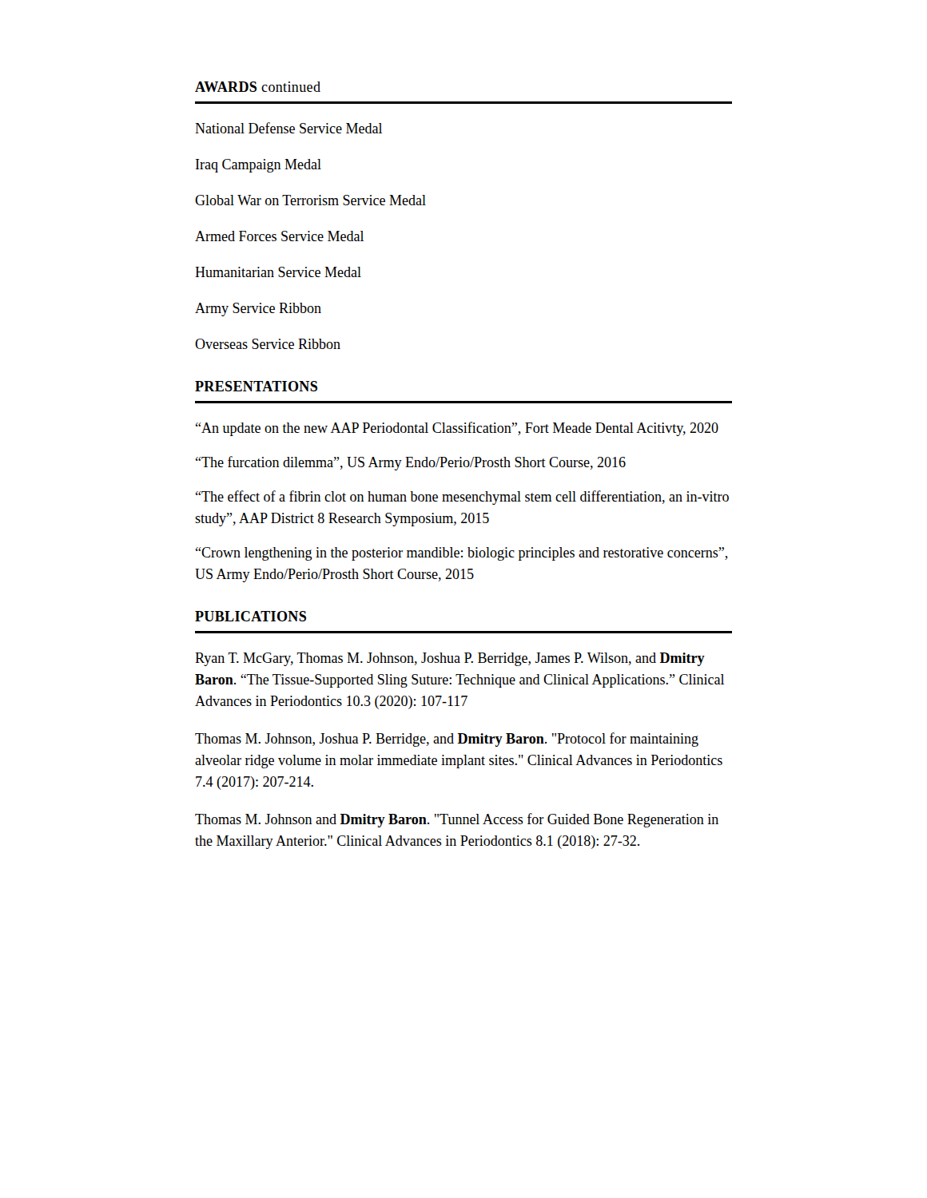AWARDS continued
National Defense Service Medal
Iraq Campaign Medal
Global War on Terrorism Service Medal
Armed Forces Service Medal
Humanitarian Service Medal
Army Service Ribbon
Overseas Service Ribbon
PRESENTATIONS
“An update on the new AAP Periodontal Classification”, Fort Meade Dental Acitivty, 2020
“The furcation dilemma”, US Army Endo/Perio/Prosth Short Course, 2016
“The effect of a fibrin clot on human bone mesenchymal stem cell differentiation, an in-vitro study”, AAP District 8 Research Symposium, 2015
“Crown lengthening in the posterior mandible: biologic principles and restorative concerns”, US Army Endo/Perio/Prosth Short Course, 2015
PUBLICATIONS
Ryan T. McGary, Thomas M. Johnson, Joshua P. Berridge, James P. Wilson, and Dmitry Baron. “The Tissue-Supported Sling Suture: Technique and Clinical Applications.” Clinical Advances in Periodontics 10.3 (2020): 107-117
Thomas M. Johnson, Joshua P. Berridge, and Dmitry Baron. "Protocol for maintaining alveolar ridge volume in molar immediate implant sites." Clinical Advances in Periodontics 7.4 (2017): 207-214.
Thomas M. Johnson and Dmitry Baron. "Tunnel Access for Guided Bone Regeneration in the Maxillary Anterior." Clinical Advances in Periodontics 8.1 (2018): 27-32.